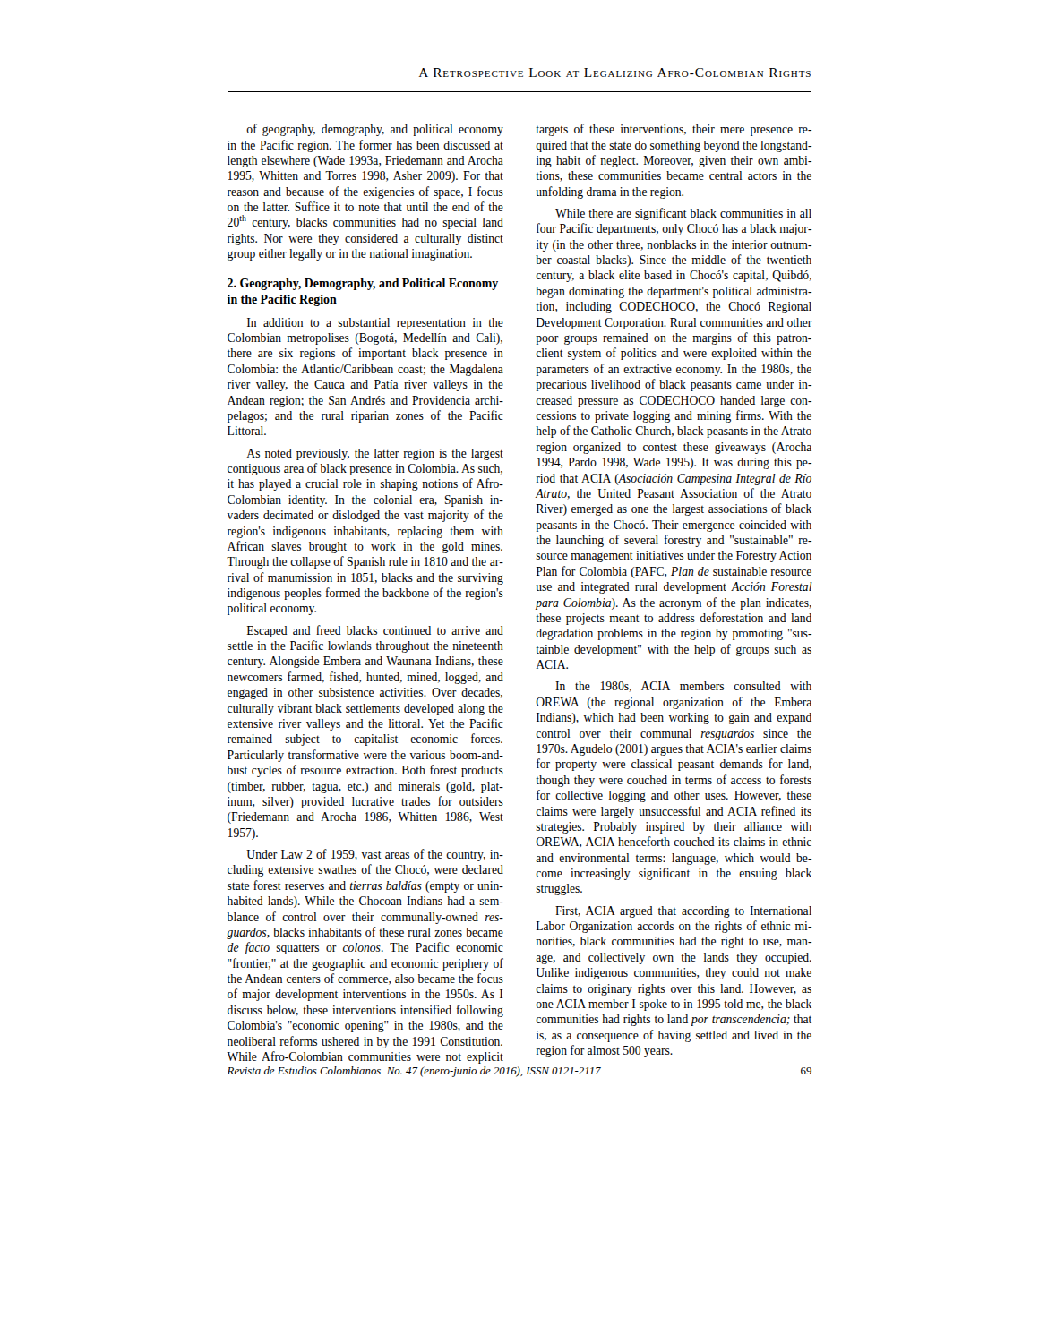A Retrospective Look at Legalizing Afro-Colombian Rights
of geography, demography, and political economy in the Pacific region. The former has been discussed at length elsewhere (Wade 1993a, Friedemann and Arocha 1995, Whitten and Torres 1998, Asher 2009). For that reason and because of the exigencies of space, I focus on the latter. Suffice it to note that until the end of the 20th century, blacks communities had no special land rights. Nor were they considered a culturally distinct group either legally or in the national imagination.
2. Geography, Demography, and Political Economy in the Pacific Region
In addition to a substantial representation in the Colombian metropolises (Bogotá, Medellín and Cali), there are six regions of important black presence in Colombia: the Atlantic/Caribbean coast; the Magdalena river valley, the Cauca and Patía river valleys in the Andean region; the San Andrés and Providencia archipelagos; and the rural riparian zones of the Pacific Littoral.
As noted previously, the latter region is the largest contiguous area of black presence in Colombia. As such, it has played a crucial role in shaping notions of Afro-Colombian identity. In the colonial era, Spanish invaders decimated or dislodged the vast majority of the region's indigenous inhabitants, replacing them with African slaves brought to work in the gold mines. Through the collapse of Spanish rule in 1810 and the arrival of manumission in 1851, blacks and the surviving indigenous peoples formed the backbone of the region's political economy.
Escaped and freed blacks continued to arrive and settle in the Pacific lowlands throughout the nineteenth century. Alongside Embera and Waunana Indians, these newcomers farmed, fished, hunted, mined, logged, and engaged in other subsistence activities. Over decades, culturally vibrant black settlements developed along the extensive river valleys and the littoral. Yet the Pacific remained subject to capitalist economic forces. Particularly transformative were the various boom-and-bust cycles of resource extraction. Both forest products (timber, rubber, tagua, etc.) and minerals (gold, platinum, silver) provided lucrative trades for outsiders (Friedemann and Arocha 1986, Whitten 1986, West 1957).
Under Law 2 of 1959, vast areas of the country, including extensive swathes of the Chocó, were declared state forest reserves and tierras baldías (empty or uninhabited lands). While the Chocoan Indians had a semblance of control over their communally-owned resguardos, blacks inhabitants of these rural zones became de facto squatters or colonos. The Pacific economic "frontier," at the geographic and economic periphery of the Andean centers of commerce, also became the focus of major development interventions in the 1950s. As I discuss below, these interventions intensified following Colombia's "economic opening" in the 1980s, and the neoliberal reforms ushered in by the 1991 Constitution. While Afro-Colombian communities were not explicit targets of these interventions, their mere presence required that the state do something beyond the longstanding habit of neglect. Moreover, given their own ambitions, these communities became central actors in the unfolding drama in the region.
While there are significant black communities in all four Pacific departments, only Chocó has a black majority (in the other three, nonblacks in the interior outnumber coastal blacks). Since the middle of the twentieth century, a black elite based in Chocó's capital, Quibdó, began dominating the department's political administration, including CODECHOCO, the Chocó Regional Development Corporation. Rural communities and other poor groups remained on the margins of this patron-client system of politics and were exploited within the parameters of an extractive economy. In the 1980s, the precarious livelihood of black peasants came under increased pressure as CODECHOCO handed large concessions to private logging and mining firms. With the help of the Catholic Church, black peasants in the Atrato region organized to contest these giveaways (Arocha 1994, Pardo 1998, Wade 1995). It was during this period that ACIA (Asociación Campesina Integral de Río Atrato, the United Peasant Association of the Atrato River) emerged as one the largest associations of black peasants in the Chocó. Their emergence coincided with the launching of several forestry and "sustainable" resource management initiatives under the Forestry Action Plan for Colombia (PAFC, Plan de sustainable resource use and integrated rural development Acción Forestal para Colombia). As the acronym of the plan indicates, these projects meant to address deforestation and land degradation problems in the region by promoting "sustainble development" with the help of groups such as ACIA.
In the 1980s, ACIA members consulted with OREWA (the regional organization of the Embera Indians), which had been working to gain and expand control over their communal resguardos since the 1970s. Agudelo (2001) argues that ACIA's earlier claims for property were classical peasant demands for land, though they were couched in terms of access to forests for collective logging and other uses. However, these claims were largely unsuccessful and ACIA refined its strategies. Probably inspired by their alliance with OREWA, ACIA henceforth couched its claims in ethnic and environmental terms: language, which would become increasingly significant in the ensuing black struggles.
First, ACIA argued that according to International Labor Organization accords on the rights of ethnic minorities, black communities had the right to use, manage, and collectively own the lands they occupied. Unlike indigenous communities, they could not make claims to originary rights over this land. However, as one ACIA member I spoke to in 1995 told me, the black communities had rights to land por transcendencia; that is, as a consequence of having settled and lived in the region for almost 500 years.
Revista de Estudios Colombianos No. 47 (enero-junio de 2016), ISSN 0121-2117 69